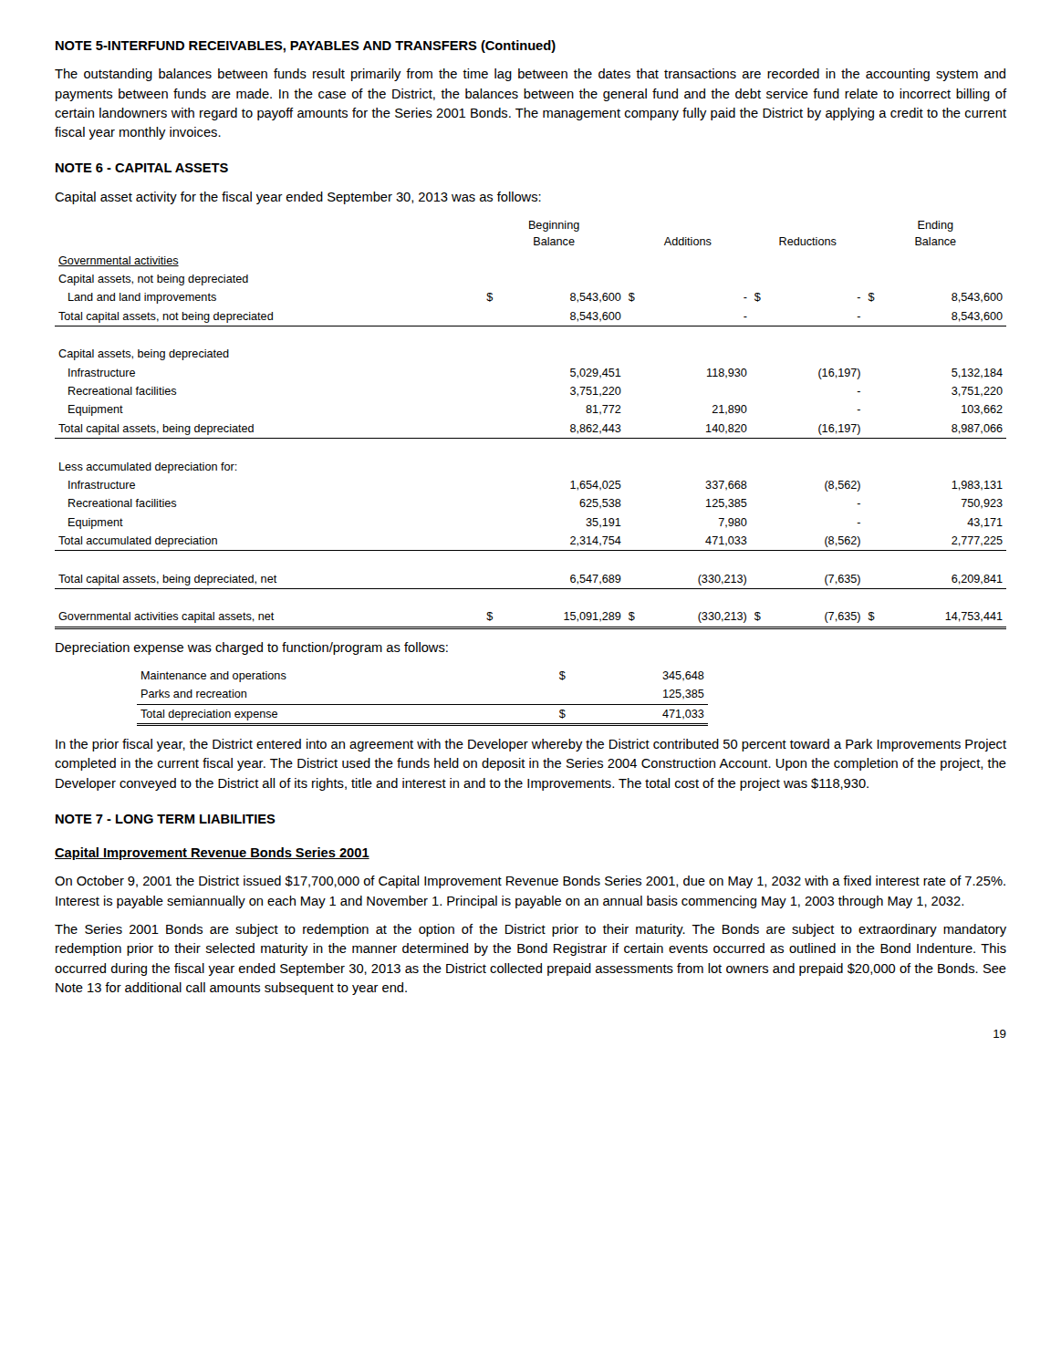NOTE 5-INTERFUND RECEIVABLES, PAYABLES AND TRANSFERS (Continued)
The outstanding balances between funds result primarily from the time lag between the dates that transactions are recorded in the accounting system and payments between funds are made. In the case of the District, the balances between the general fund and the debt service fund relate to incorrect billing of certain landowners with regard to payoff amounts for the Series 2001 Bonds. The management company fully paid the District by applying a credit to the current fiscal year monthly invoices.
NOTE 6 - CAPITAL ASSETS
Capital asset activity for the fiscal year ended September 30, 2013 was as follows:
| | Beginning Balance | Additions | Reductions | Ending Balance |
| --- | --- | --- | --- | --- |
| Governmental activities | |
| Capital assets, not being depreciated | |
| Land and land improvements | $ | 8,543,600 | $ | - | $ | - | $ | 8,543,600 |
| Total capital assets, not being depreciated | | 8,543,600 | | - | | - | | 8,543,600 |
| Capital assets, being depreciated | |
| Infrastructure | | 5,029,451 | | 118,930 | | (16,197) | | 5,132,184 |
| Recreational facilities | | 3,751,220 | | | | - | | 3,751,220 |
| Equipment | | 81,772 | | 21,890 | | - | | 103,662 |
| Total capital assets, being depreciated | | 8,862,443 | | 140,820 | | (16,197) | | 8,987,066 |
| Less accumulated depreciation for: | |
| Infrastructure | | 1,654,025 | | 337,668 | | (8,562) | | 1,983,131 |
| Recreational facilities | | 625,538 | | 125,385 | | - | | 750,923 |
| Equipment | | 35,191 | | 7,980 | | - | | 43,171 |
| Total accumulated depreciation | | 2,314,754 | | 471,033 | | (8,562) | | 2,777,225 |
| Total capital assets, being depreciated, net | | 6,547,689 | | (330,213) | | (7,635) | | 6,209,841 |
| Governmental activities capital assets, net | $ | 15,091,289 | $ | (330,213) | $ | (7,635) | $ | 14,753,441 |
Depreciation expense was charged to function/program as follows:
| Maintenance and operations | $ | 345,648 |
| Parks and recreation | | 125,385 |
| Total depreciation expense | $ | 471,033 |
In the prior fiscal year, the District entered into an agreement with the Developer whereby the District contributed 50 percent toward a Park Improvements Project completed in the current fiscal year. The District used the funds held on deposit in the Series 2004 Construction Account. Upon the completion of the project, the Developer conveyed to the District all of its rights, title and interest in and to the Improvements. The total cost of the project was $118,930.
NOTE 7 - LONG TERM LIABILITIES
Capital Improvement Revenue Bonds Series 2001
On October 9, 2001 the District issued $17,700,000 of Capital Improvement Revenue Bonds Series 2001, due on May 1, 2032 with a fixed interest rate of 7.25%. Interest is payable semiannually on each May 1 and November 1. Principal is payable on an annual basis commencing May 1, 2003 through May 1, 2032.
The Series 2001 Bonds are subject to redemption at the option of the District prior to their maturity. The Bonds are subject to extraordinary mandatory redemption prior to their selected maturity in the manner determined by the Bond Registrar if certain events occurred as outlined in the Bond Indenture. This occurred during the fiscal year ended September 30, 2013 as the District collected prepaid assessments from lot owners and prepaid $20,000 of the Bonds. See Note 13 for additional call amounts subsequent to year end.
19